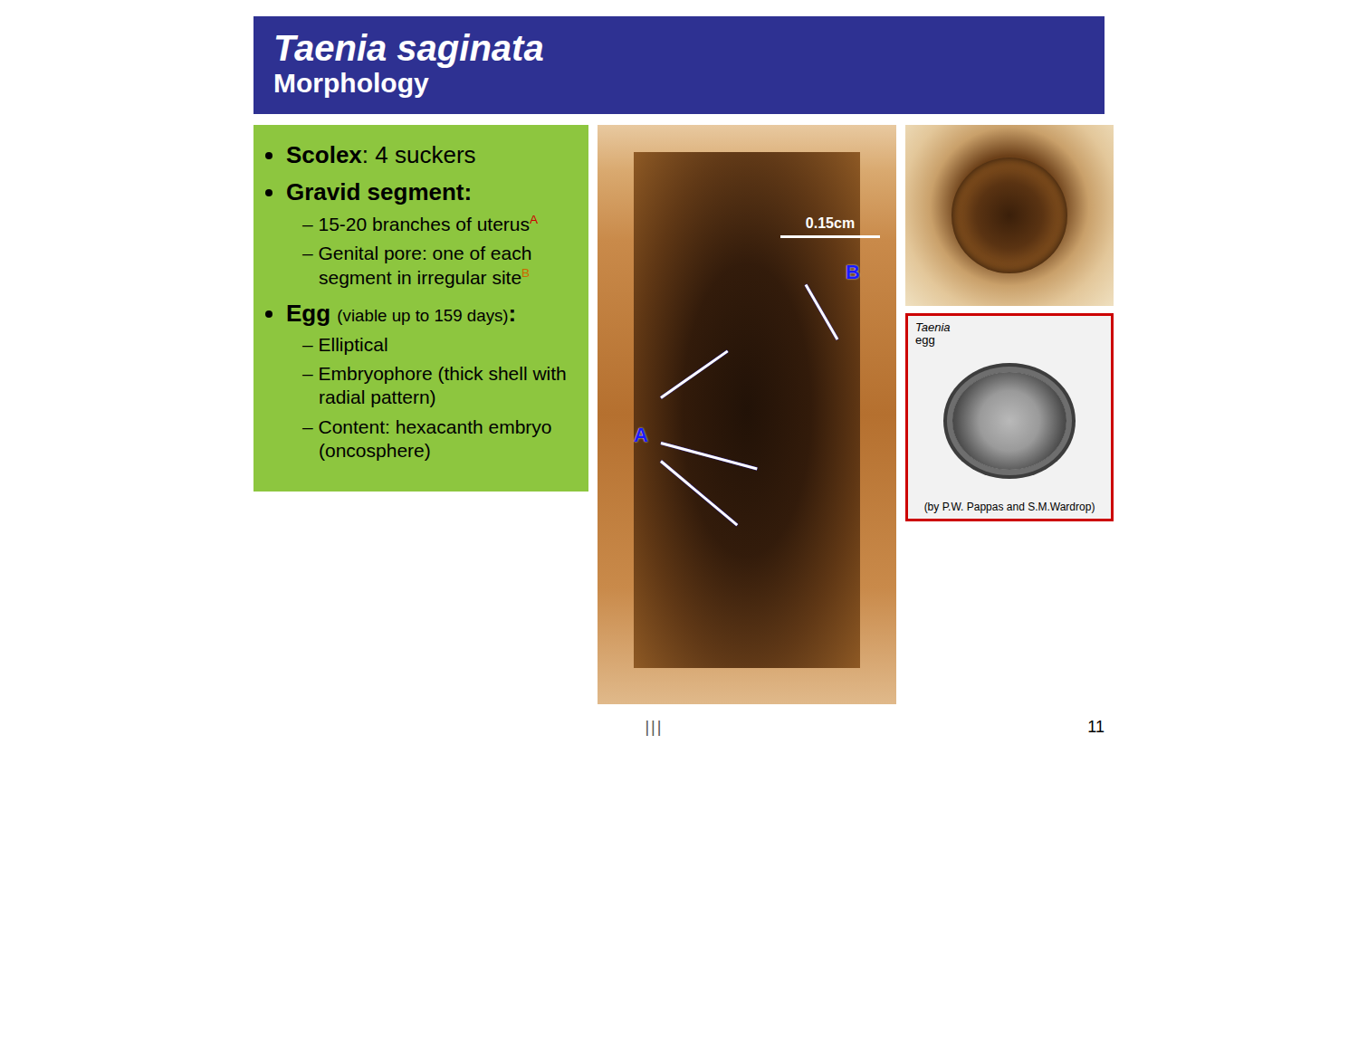Taenia saginata
Morphology
Scolex: 4 suckers
Gravid segment:
15-20 branches of uterusA
Genital pore: one of each segment in irregular siteB
Egg (viable up to 159 days):
Elliptical
Embryophore (thick shell with radial pattern)
Content: hexacanth embryo (oncosphere)
0.15cm
A
B
Taeniaegg
(by P.W. Pappas and S.M.Wardrop)
|||
11